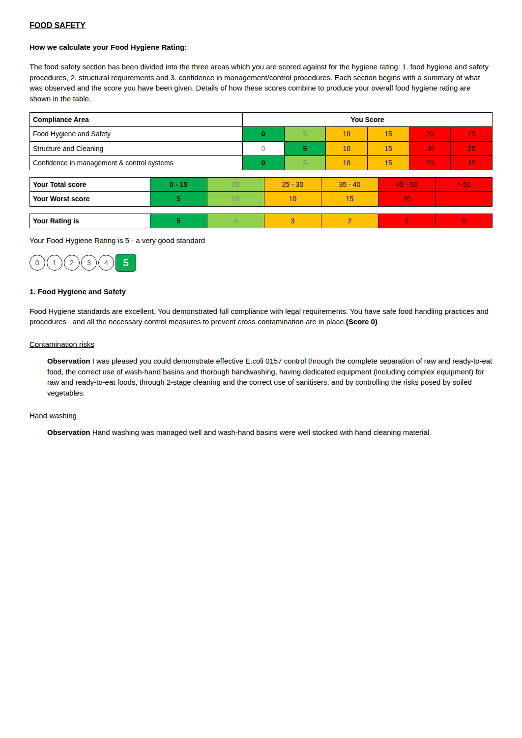FOOD SAFETY
How we calculate your Food Hygiene Rating:
The food safety section has been divided into the three areas which you are scored against for the hygiene rating: 1. food hygiene and safety procedures, 2. structural requirements and 3. confidence in management/control procedures. Each section begins with a summary of what was observed and the score you have been given. Details of how these scores combine to produce your overall food hygiene rating are shown in the table.
| Compliance Area | You Score |
| Food Hygiene and Safety | 0 | 5 | 10 | 15 | 20 | 25 |
| Structure and Cleaning | 0 | 5 | 10 | 15 | 20 | 25 |
| Confidence in management & control systems | 0 | 5 | 10 | 15 | 20 | 30 |
| Your Total score | 0 - 15 | 20 | 25 - 30 | 35 - 40 | 45 - 50 | > 50 |
| Your Worst score | 5 | 10 | 10 | 15 | 20 | - |
| Your Rating is | 5 | 4 | 3 | 2 | 1 | 0 |
Your Food Hygiene Rating is 5 - a very good standard
012345
1. Food Hygiene and Safety
Food Hygiene standards are excellent. You demonstrated full compliance with legal requirements. You have safe food handling practices and procedures and all the necessary control measures to prevent cross-contamination are in place.(Score 0)
Contamination risks
Observation I was pleased you could demonstrate effective E.coli 0157 control through the complete separation of raw and ready-to-eat food, the correct use of wash-hand basins and thorough handwashing, having dedicated equipment (including complex equipment) for raw and ready-to-eat foods, through 2-stage cleaning and the correct use of sanitisers, and by controlling the risks posed by soiled vegetables.
Hand-washing
Observation Hand washing was managed well and wash-hand basins were well stocked with hand cleaning material.